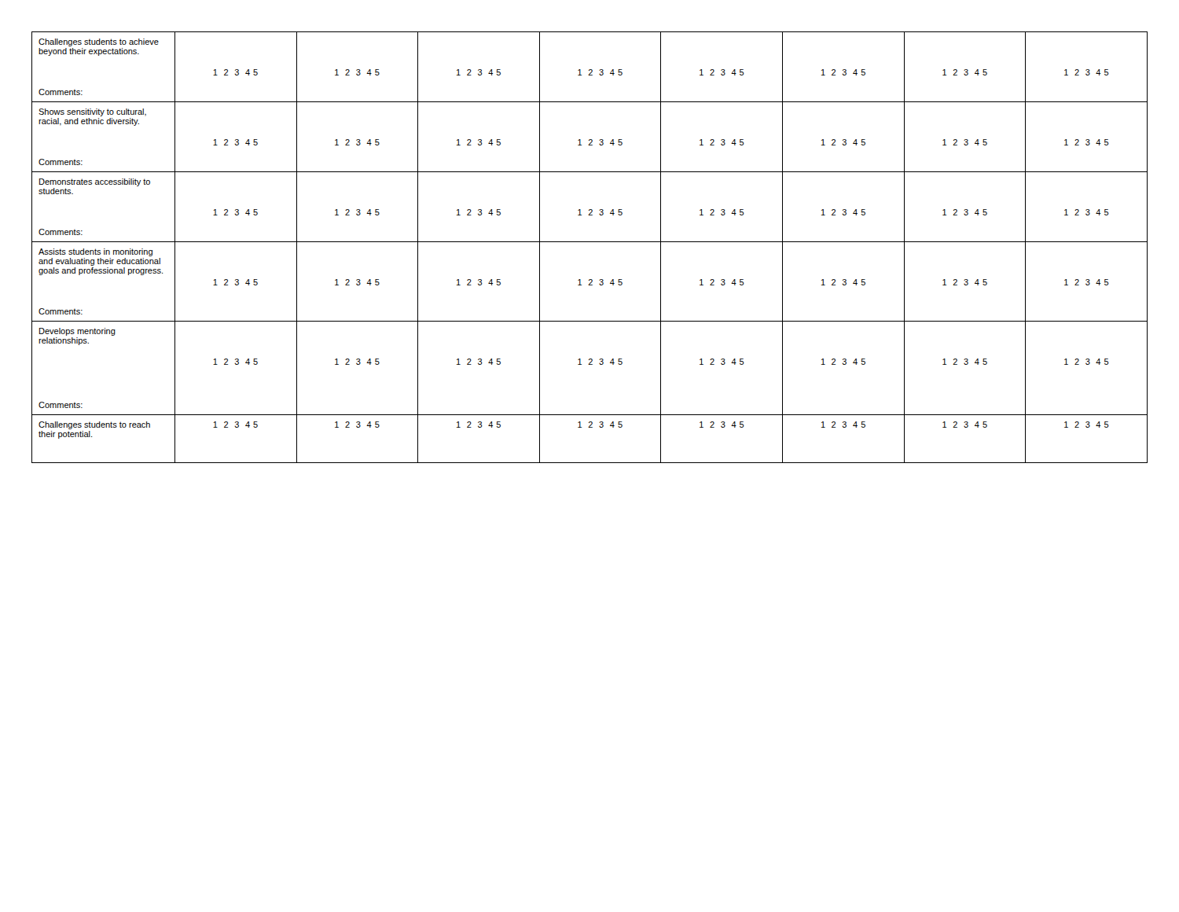| Challenges students to achieve beyond their expectations. Comments: | 1 2 3 4 5 | 1 2 3 4 5 | 1 2 3 4 5 | 1 2 3 4 5 | 1 2 3 4 5 | 1 2 3 4 5 | 1 2 3 4 5 | 1 2 3 4 5 |
| Shows sensitivity to cultural, racial, and ethnic diversity. Comments: | 1 2 3 4 5 | 1 2 3 4 5 | 1 2 3 4 5 | 1 2 3 4 5 | 1 2 3 4 5 | 1 2 3 4 5 | 1 2 3 4 5 | 1 2 3 4 5 |
| Demonstrates accessibility to students. Comments: | 1 2 3 4 5 | 1 2 3 4 5 | 1 2 3 4 5 | 1 2 3 4 5 | 1 2 3 4 5 | 1 2 3 4 5 | 1 2 3 4 5 | 1 2 3 4 5 |
| Assists students in monitoring and evaluating their educational goals and professional progress. Comments: | 1 2 3 4 5 | 1 2 3 4 5 | 1 2 3 4 5 | 1 2 3 4 5 | 1 2 3 4 5 | 1 2 3 4 5 | 1 2 3 4 5 | 1 2 3 4 5 |
| Develops mentoring relationships. Comments: | 1 2 3 4 5 | 1 2 3 4 5 | 1 2 3 4 5 | 1 2 3 4 5 | 1 2 3 4 5 | 1 2 3 4 5 | 1 2 3 4 5 | 1 2 3 4 5 |
| Challenges students to reach their potential. | 1 2 3 4 5 | 1 2 3 4 5 | 1 2 3 4 5 | 1 2 3 4 5 | 1 2 3 4 5 | 1 2 3 4 5 | 1 2 3 4 5 | 1 2 3 4 5 |